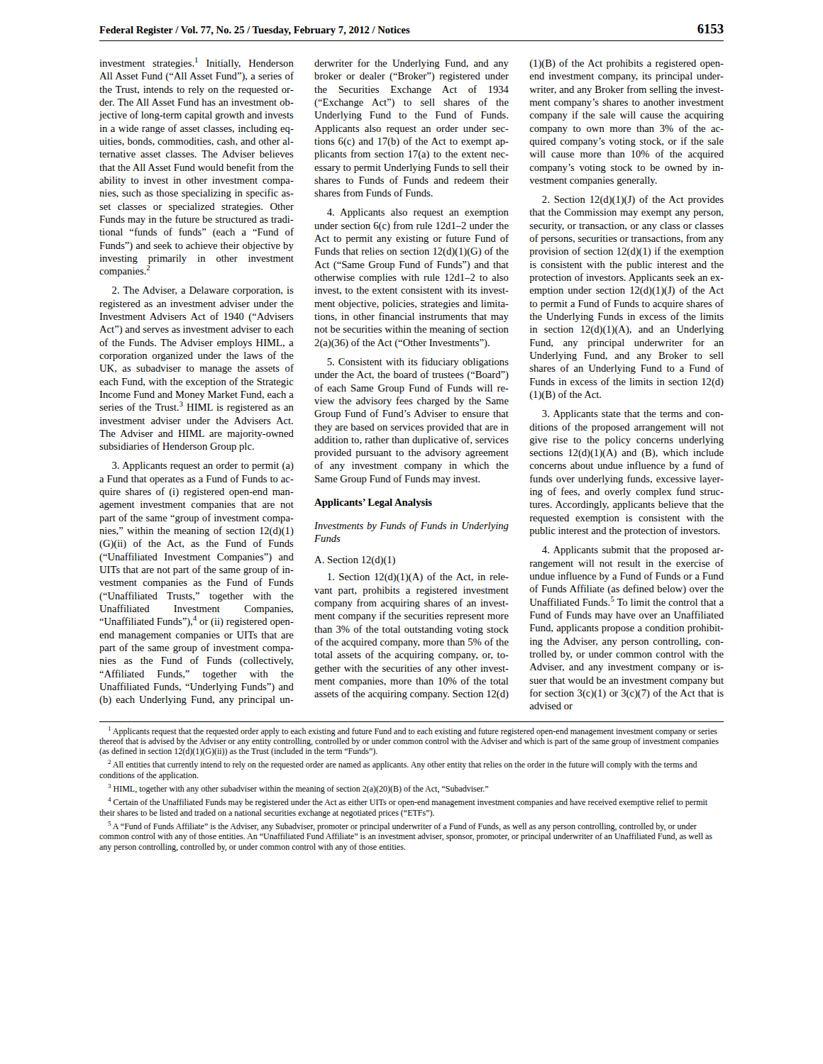Federal Register / Vol. 77, No. 25 / Tuesday, February 7, 2012 / Notices 6153
investment strategies.1 Initially, Henderson All Asset Fund (“All Asset Fund”), a series of the Trust, intends to rely on the requested order. The All Asset Fund has an investment objective of long-term capital growth and invests in a wide range of asset classes, including equities, bonds, commodities, cash, and other alternative asset classes. The Adviser believes that the All Asset Fund would benefit from the ability to invest in other investment companies, such as those specializing in specific asset classes or specialized strategies. Other Funds may in the future be structured as traditional “funds of funds” (each a “Fund of Funds”) and seek to achieve their objective by investing primarily in other investment companies.2
2. The Adviser, a Delaware corporation, is registered as an investment adviser under the Investment Advisers Act of 1940 (“Advisers Act”) and serves as investment adviser to each of the Funds. The Adviser employs HIML, a corporation organized under the laws of the UK, as subadviser to manage the assets of each Fund, with the exception of the Strategic Income Fund and Money Market Fund, each a series of the Trust.3 HIML is registered as an investment adviser under the Advisers Act. The Adviser and HIML are majority-owned subsidiaries of Henderson Group plc.
3. Applicants request an order to permit (a) a Fund that operates as a Fund of Funds to acquire shares of (i) registered open-end management investment companies that are not part of the same “group of investment companies,” within the meaning of section 12(d)(1)(G)(ii) of the Act, as the Fund of Funds (“Unaffiliated Investment Companies”) and UITs that are not part of the same group of investment companies as the Fund of Funds (“Unaffiliated Trusts,” together with the Unaffiliated Investment Companies, “Unaffiliated Funds”),4 or (ii) registered open-end management companies or UITs that are part of the same group of investment companies as the Fund of Funds (collectively, “Affiliated Funds,” together with the Unaffiliated Funds, “Underlying Funds”) and (b) each Underlying Fund, any principal underwriter for the Underlying Fund, and any broker or dealer (“Broker”) registered under the Securities Exchange Act of 1934 (“Exchange Act”) to sell shares of the Underlying Fund to the Fund of Funds. Applicants also request an order under sections 6(c) and 17(b) of the Act to exempt applicants from section 17(a) to the extent necessary to permit Underlying Funds to sell their shares to Funds of Funds and redeem their shares from Funds of Funds.
4. Applicants also request an exemption under section 6(c) from rule 12d1–2 under the Act to permit any existing or future Fund of Funds that relies on section 12(d)(1)(G) of the Act (“Same Group Fund of Funds”) and that otherwise complies with rule 12d1–2 to also invest, to the extent consistent with its investment objective, policies, strategies and limitations, in other financial instruments that may not be securities within the meaning of section 2(a)(36) of the Act (“Other Investments”).
5. Consistent with its fiduciary obligations under the Act, the board of trustees (“Board”) of each Same Group Fund of Funds will review the advisory fees charged by the Same Group Fund of Fund’s Adviser to ensure that they are based on services provided that are in addition to, rather than duplicative of, services provided pursuant to the advisory agreement of any investment company in which the Same Group Fund of Funds may invest.
Applicants’ Legal Analysis
Investments by Funds of Funds in Underlying Funds
A. Section 12(d)(1)
1. Section 12(d)(1)(A) of the Act, in relevant part, prohibits a registered investment company from acquiring shares of an investment company if the securities represent more than 3% of the total outstanding voting stock of the acquired company, more than 5% of the total assets of the acquiring company, or, together with the securities of any other investment companies, more than 10% of the total assets of the acquiring company. Section 12(d)(1)(B) of the Act prohibits a registered open-end investment company, its principal underwriter, and any Broker from selling the investment company’s shares to another investment company if the sale will cause the acquiring company to own more than 3% of the acquired company’s voting stock, or if the sale will cause more than 10% of the acquired company’s voting stock to be owned by investment companies generally.
2. Section 12(d)(1)(J) of the Act provides that the Commission may exempt any person, security, or transaction, or any class or classes of persons, securities or transactions, from any provision of section 12(d)(1) if the exemption is consistent with the public interest and the protection of investors. Applicants seek an exemption under section 12(d)(1)(J) of the Act to permit a Fund of Funds to acquire shares of the Underlying Funds in excess of the limits in section 12(d)(1)(A), and an Underlying Fund, any principal underwriter for an Underlying Fund, and any Broker to sell shares of an Underlying Fund to a Fund of Funds in excess of the limits in section 12(d)(1)(B) of the Act.
3. Applicants state that the terms and conditions of the proposed arrangement will not give rise to the policy concerns underlying sections 12(d)(1)(A) and (B), which include concerns about undue influence by a fund of funds over underlying funds, excessive layering of fees, and overly complex fund structures. Accordingly, applicants believe that the requested exemption is consistent with the public interest and the protection of investors.
4. Applicants submit that the proposed arrangement will not result in the exercise of undue influence by a Fund of Funds or a Fund of Funds Affiliate (as defined below) over the Unaffiliated Funds.5 To limit the control that a Fund of Funds may have over an Unaffiliated Fund, applicants propose a condition prohibiting the Adviser, any person controlling, controlled by, or under common control with the Adviser, and any investment company or issuer that would be an investment company but for section 3(c)(1) or 3(c)(7) of the Act that is advised or
1 Applicants request that the requested order apply to each existing and future Fund and to each existing and future registered open-end management investment company or series thereof that is advised by the Adviser or any entity controlling, controlled by or under common control with the Adviser and which is part of the same group of investment companies (as defined in section 12(d)(1)(G)(ii)) as the Trust (included in the term “Funds”).
2 All entities that currently intend to rely on the requested order are named as applicants. Any other entity that relies on the order in the future will comply with the terms and conditions of the application.
3 HIML, together with any other subadviser within the meaning of section 2(a)(20)(B) of the Act, “Subadviser.”
4 Certain of the Unaffiliated Funds may be registered under the Act as either UITs or open-end management investment companies and have received exemptive relief to permit their shares to be listed and traded on a national securities exchange at negotiated prices (“ETFs”).
5 A “Fund of Funds Affiliate” is the Adviser, any Subadviser, promoter or principal underwriter of a Fund of Funds, as well as any person controlling, controlled by, or under common control with any of those entities. An “Unaffiliated Fund Affiliate” is an investment adviser, sponsor, promoter, or principal underwriter of an Unaffiliated Fund, as well as any person controlling, controlled by, or under common control with any of those entities.